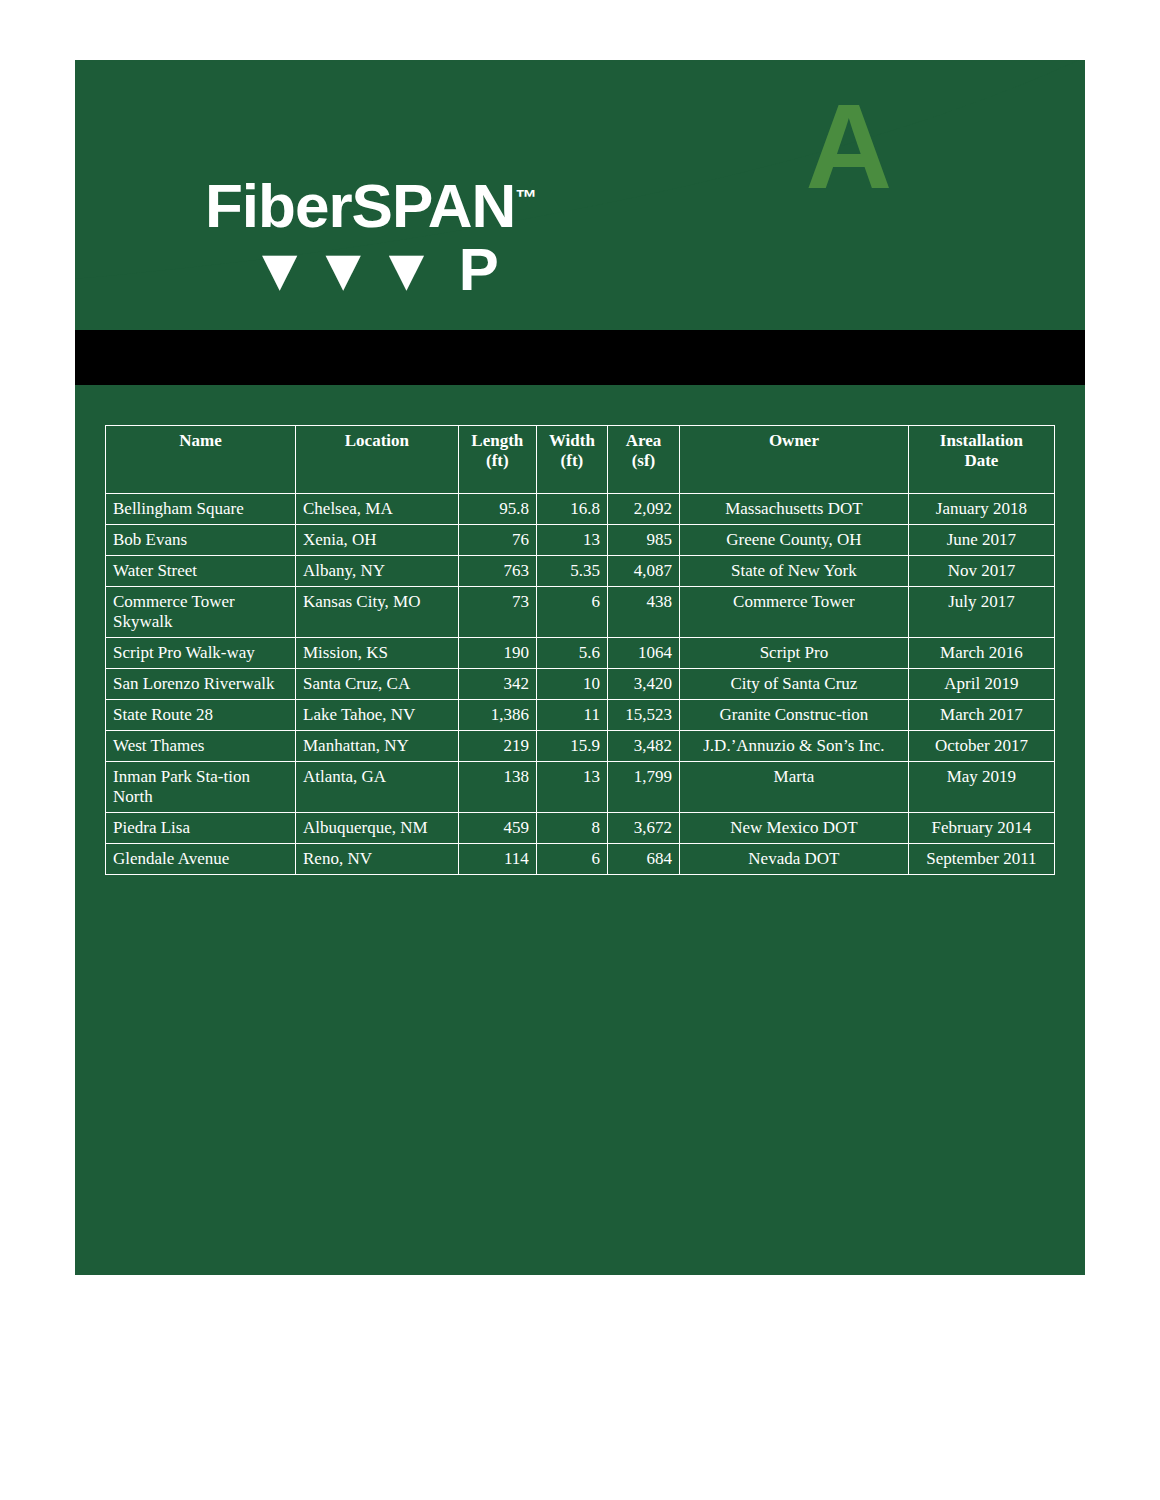A
omposite
dvantage
FiberSPAN™
▼▼▼ P
| Name | Location | Length (ft) | Width (ft) | Area (sf) | Owner | Installation Date |
| --- | --- | --- | --- | --- | --- | --- |
| Bellingham Square | Chelsea, MA | 95.8 | 16.8 | 2,092 | Massachusetts DOT | January 2018 |
| Bob Evans | Xenia, OH | 76 | 13 | 985 | Greene County, OH | June 2017 |
| Water Street | Albany, NY | 763 | 5.35 | 4,087 | State of New York | Nov 2017 |
| Commerce Tower Skywalk | Kansas City, MO | 73 | 6 | 438 | Commerce Tower | July 2017 |
| Script Pro Walk-way | Mission, KS | 190 | 5.6 | 1064 | Script Pro | March 2016 |
| San Lorenzo Riverwalk | Santa Cruz, CA | 342 | 10 | 3,420 | City of Santa Cruz | April 2019 |
| State Route 28 | Lake Tahoe, NV | 1,386 | 11 | 15,523 | Granite Construc-tion | March 2017 |
| West Thames | Manhattan, NY | 219 | 15.9 | 3,482 | J.D.’Annuzio & Son’s Inc. | October 2017 |
| Inman Park Sta-tion North | Atlanta, GA | 138 | 13 | 1,799 | Marta | May 2019 |
| Piedra Lisa | Albuquerque, NM | 459 | 8 | 3,672 | New Mexico DOT | February 2014 |
| Glendale Avenue | Reno, NV | 114 | 6 | 684 | Nevada DOT | September 2011 |